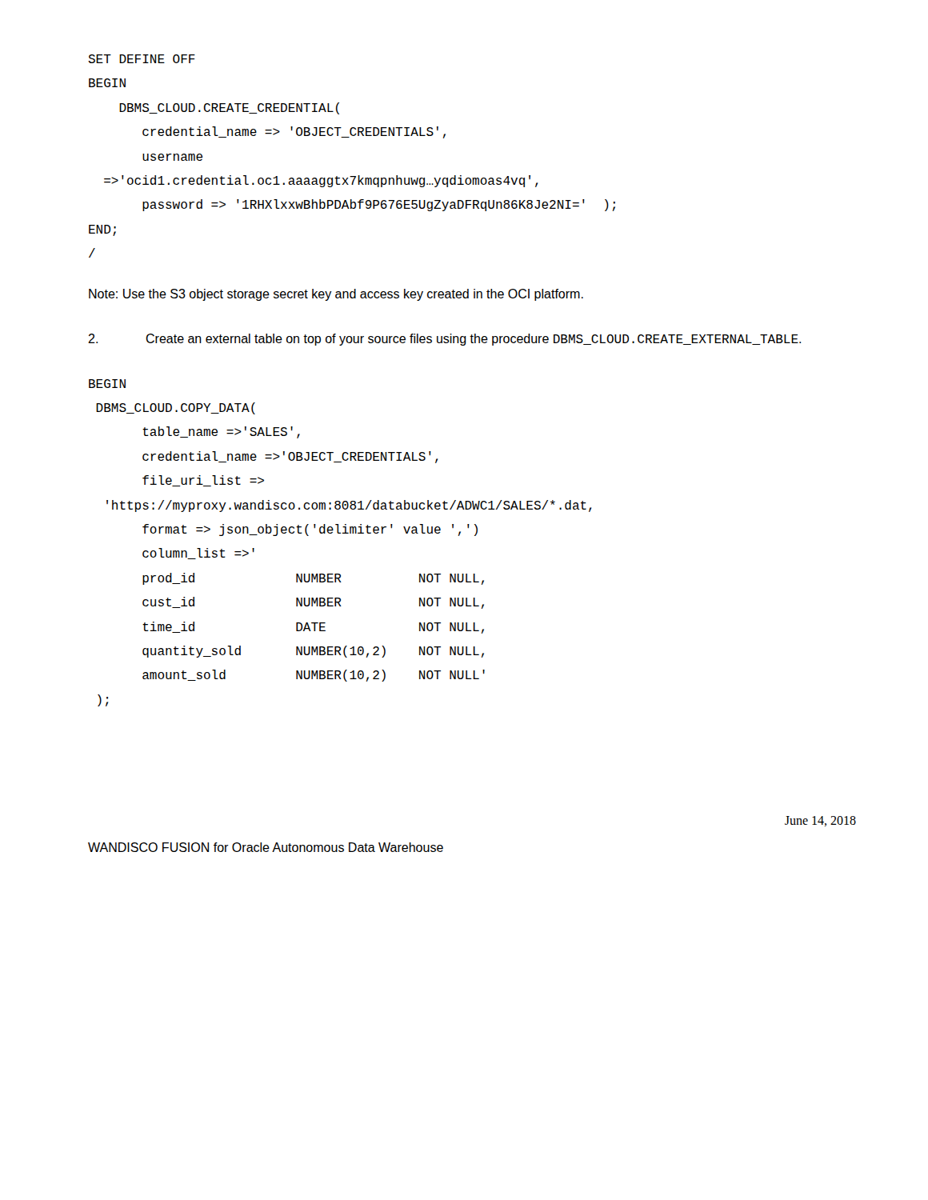SET DEFINE OFF
BEGIN
  DBMS_CLOUD.CREATE_CREDENTIAL(
     credential_name => 'OBJECT_CREDENTIALS',
     username
=>'ocid1.credential.oc1.aaaaggtx7kmqpnhuwg…yqdiomoas4vq',
     password => '1RHXlxxwBhbPDAbf9P676E5UgZyaDFRqUn86K8Je2NI='  );
END;
/
Note: Use the S3 object storage secret key and access key created in the OCI platform.
2. Create an external table on top of your source files using the procedure DBMS_CLOUD.CREATE_EXTERNAL_TABLE.
BEGIN
 DBMS_CLOUD.COPY_DATA(
     table_name =>'SALES',
     credential_name =>'OBJECT_CREDENTIALS',
     file_uri_list =>
'https://myproxy.wandisco.com:8081/databucket/ADWC1/SALES/*.dat,
     format => json_object('delimiter' value ',')
     column_list =>'
     prod_id             NUMBER          NOT NULL,
     cust_id             NUMBER          NOT NULL,
     time_id             DATE            NOT NULL,
     quantity_sold       NUMBER(10,2)    NOT NULL,
     amount_sold         NUMBER(10,2)    NOT NULL'
 );
June 14, 2018
WANDISCO FUSION for Oracle Autonomous Data Warehouse